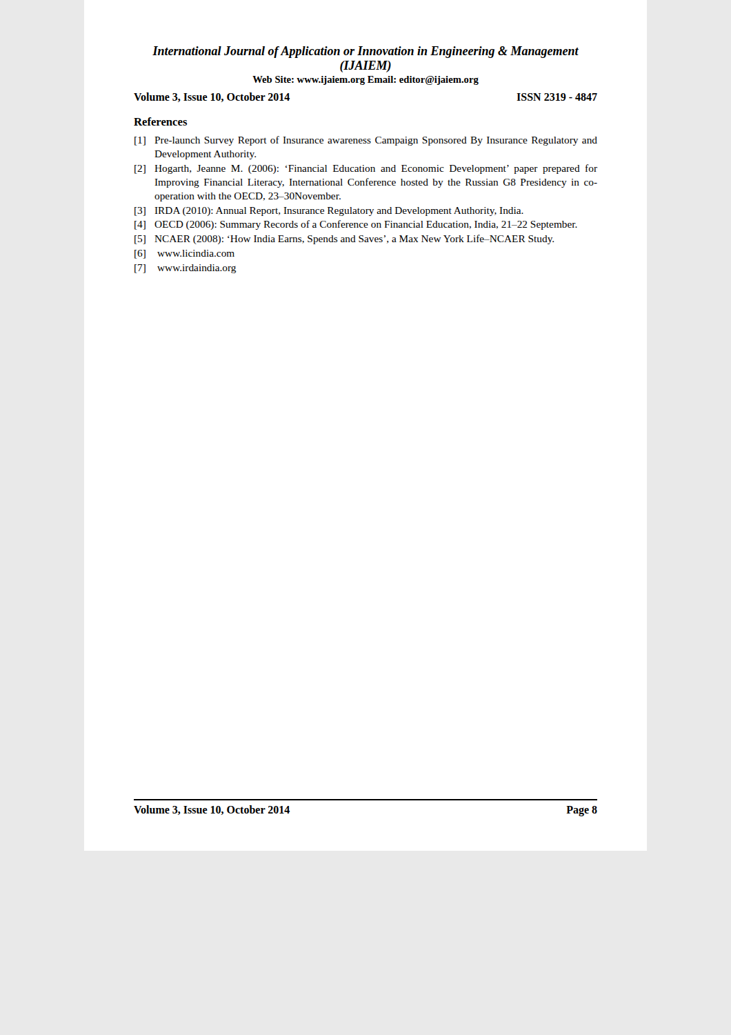International Journal of Application or Innovation in Engineering & Management (IJAIEM)
Web Site: www.ijaiem.org Email: editor@ijaiem.org
Volume 3, Issue 10, October 2014 ISSN 2319 - 4847
References
[1] Pre-launch Survey Report of Insurance awareness Campaign Sponsored By Insurance Regulatory and Development Authority.
[2] Hogarth, Jeanne M. (2006): ‘Financial Education and Economic Development’ paper prepared for Improving Financial Literacy, International Conference hosted by the Russian G8 Presidency in co-operation with the OECD, 23–30November.
[3] IRDA (2010): Annual Report, Insurance Regulatory and Development Authority, India.
[4] OECD (2006): Summary Records of a Conference on Financial Education, India, 21–22 September.
[5] NCAER (2008): ‘How India Earns, Spends and Saves’, a Max New York Life–NCAER Study.
[6] www.licindia.com
[7] www.irdaindia.org
Volume 3, Issue 10, October 2014 Page 8